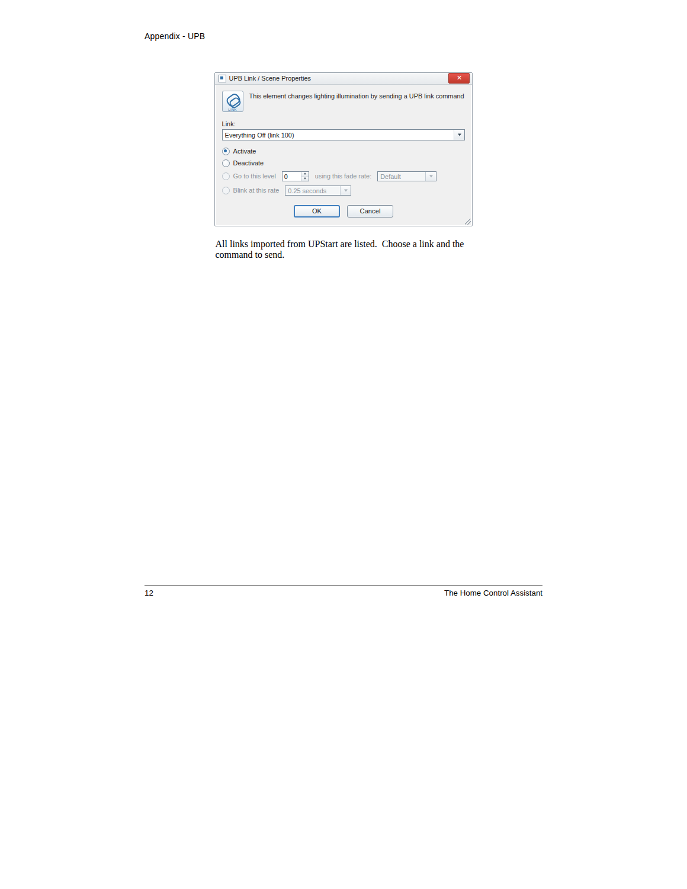Appendix - UPB
UPB Link / Scene Properties
✕
LINK
This element changes lighting illumination by sending a UPB link command
Link:
Everything Off (link 100)
Activate
Deactivate
Go to this level 0 using this fade rate: Default
Blink at this rate 0.25 seconds
OK
Cancel
All links imported from UPStart are listed. Choose a link and the command to send.
12
The Home Control Assistant